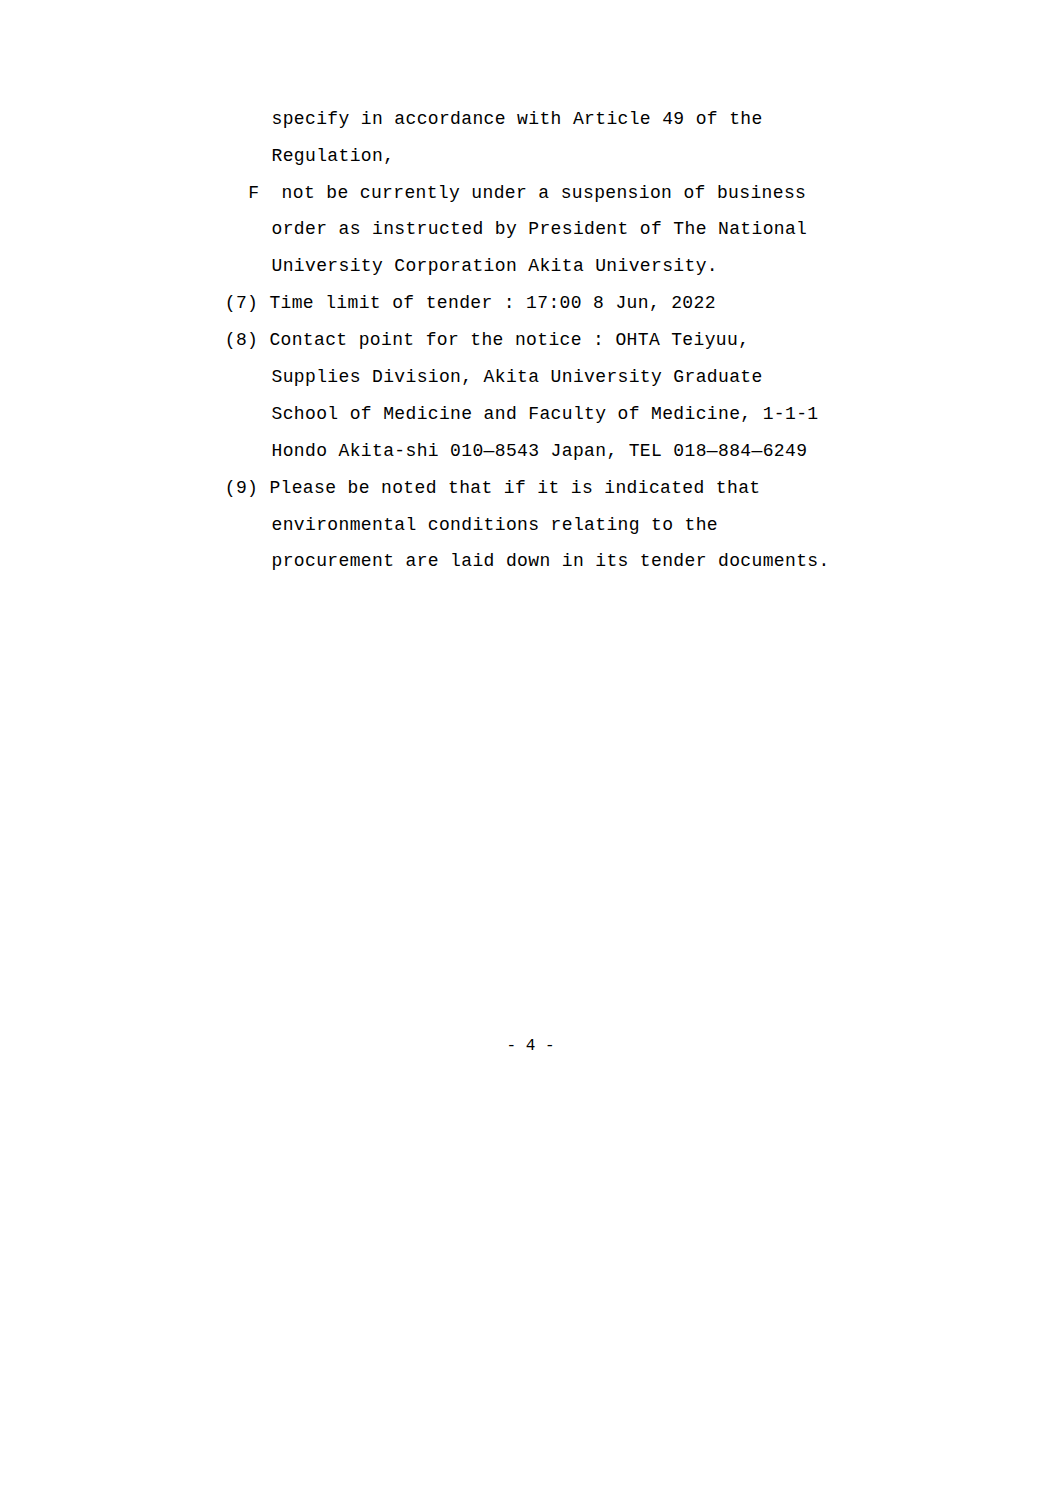specify in accordance with Article 49 of the Regulation,
F not be currently under a suspension of business order as instructed by President of The National University Corporation Akita University.
(7) Time limit of tender : 17:00 8 Jun, 2022
(8) Contact point for the notice : OHTA Teiyuu, Supplies Division, Akita University Graduate School of Medicine and Faculty of Medicine, 1-1-1 Hondo Akita-shi 010—8543 Japan, TEL 018—884—6249
(9) Please be noted that if it is indicated that environmental conditions relating to the procurement are laid down in its tender documents.
- 4 -